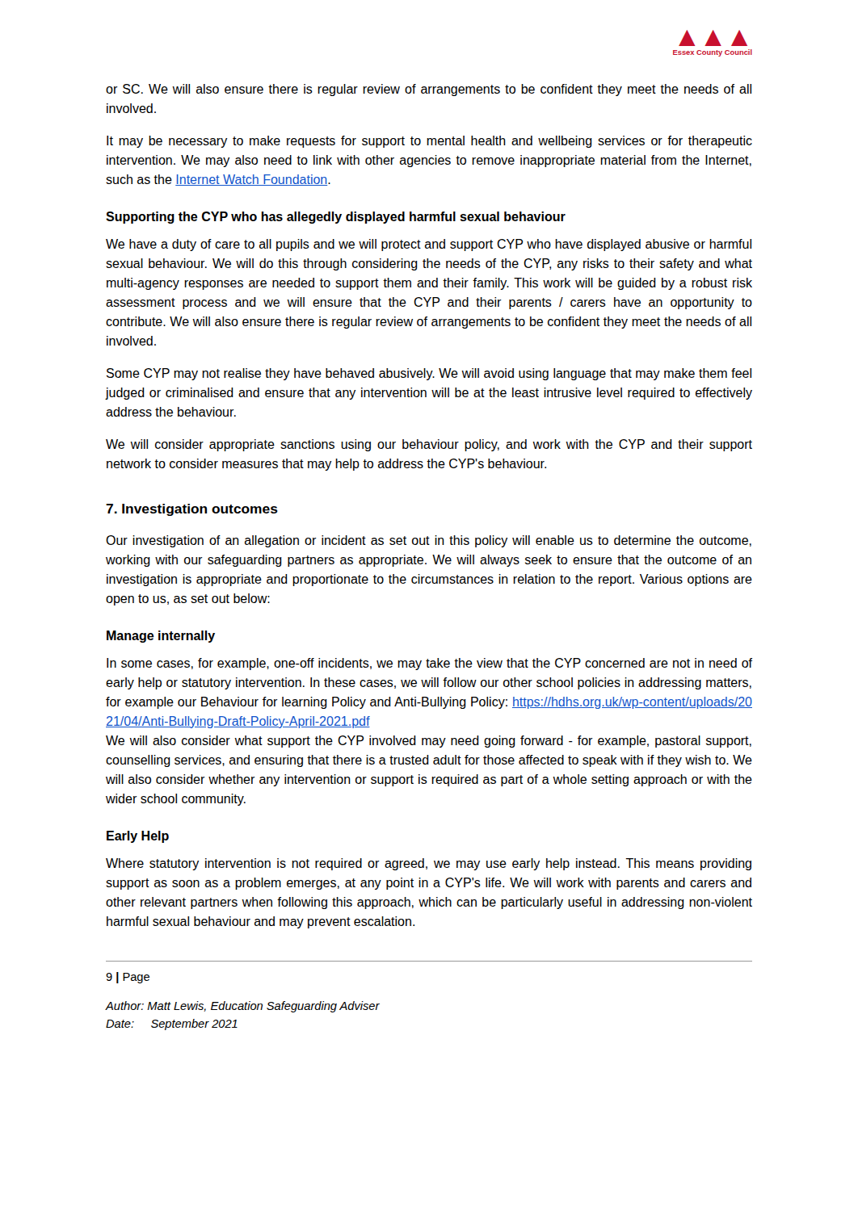▲▲▲ Essex County Council
or SC. We will also ensure there is regular review of arrangements to be confident they meet the needs of all involved.
It may be necessary to make requests for support to mental health and wellbeing services or for therapeutic intervention. We may also need to link with other agencies to remove inappropriate material from the Internet, such as the Internet Watch Foundation.
Supporting the CYP who has allegedly displayed harmful sexual behaviour
We have a duty of care to all pupils and we will protect and support CYP who have displayed abusive or harmful sexual behaviour. We will do this through considering the needs of the CYP, any risks to their safety and what multi-agency responses are needed to support them and their family. This work will be guided by a robust risk assessment process and we will ensure that the CYP and their parents / carers have an opportunity to contribute. We will also ensure there is regular review of arrangements to be confident they meet the needs of all involved.
Some CYP may not realise they have behaved abusively. We will avoid using language that may make them feel judged or criminalised and ensure that any intervention will be at the least intrusive level required to effectively address the behaviour.
We will consider appropriate sanctions using our behaviour policy, and work with the CYP and their support network to consider measures that may help to address the CYP's behaviour.
7. Investigation outcomes
Our investigation of an allegation or incident as set out in this policy will enable us to determine the outcome, working with our safeguarding partners as appropriate. We will always seek to ensure that the outcome of an investigation is appropriate and proportionate to the circumstances in relation to the report. Various options are open to us, as set out below:
Manage internally
In some cases, for example, one-off incidents, we may take the view that the CYP concerned are not in need of early help or statutory intervention. In these cases, we will follow our other school policies in addressing matters, for example our Behaviour for learning Policy and Anti-Bullying Policy: https://hdhs.org.uk/wp-content/uploads/2021/04/Anti-Bullying-Draft-Policy-April-2021.pdf
We will also consider what support the CYP involved may need going forward - for example, pastoral support, counselling services, and ensuring that there is a trusted adult for those affected to speak with if they wish to. We will also consider whether any intervention or support is required as part of a whole setting approach or with the wider school community.
Early Help
Where statutory intervention is not required or agreed, we may use early help instead. This means providing support as soon as a problem emerges, at any point in a CYP's life. We will work with parents and carers and other relevant partners when following this approach, which can be particularly useful in addressing non-violent harmful sexual behaviour and may prevent escalation.
9 | Page
Author: Matt Lewis, Education Safeguarding Adviser
Date: September 2021